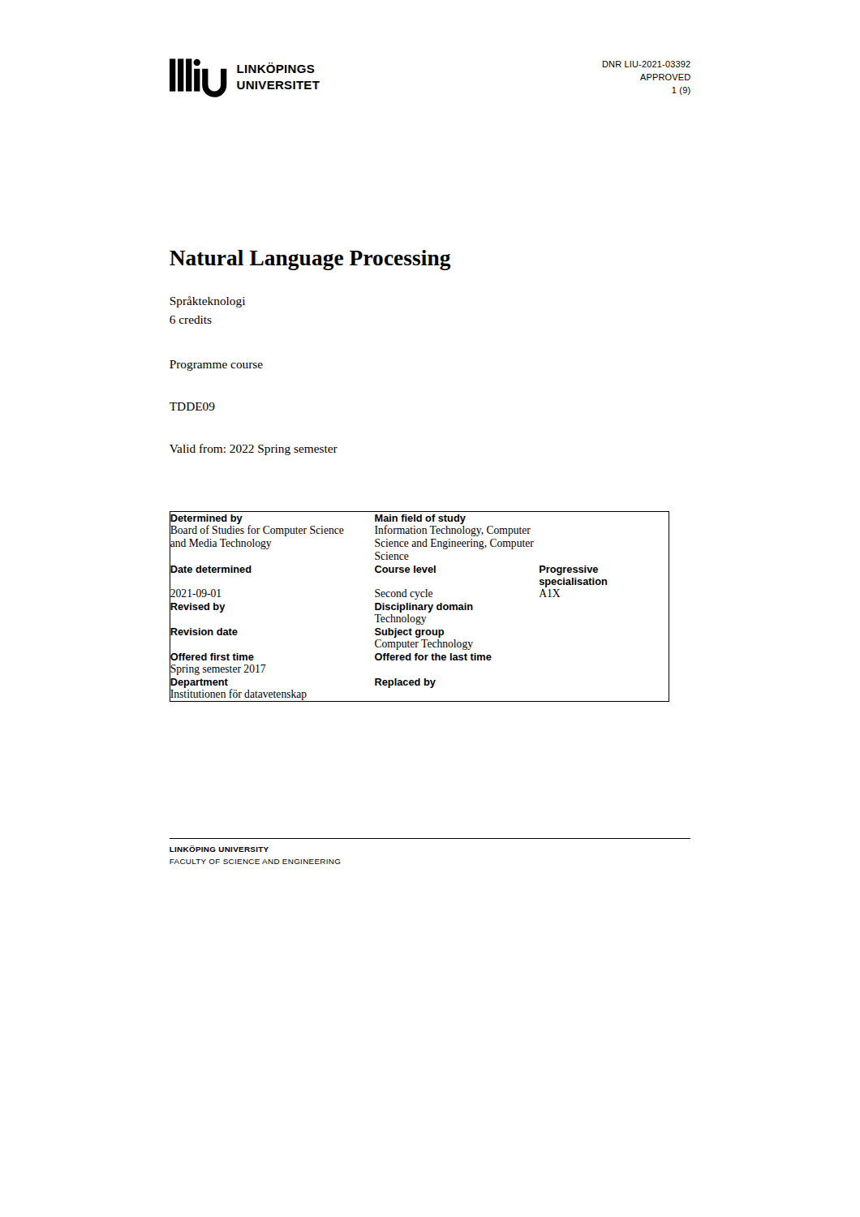LINKÖPINGS UNIVERSITET
DNR LIU-2021-03392
APPROVED
1 (9)
Natural Language Processing
Språkteknologi
6 credits
Programme course
TDDE09
Valid from: 2022 Spring semester
| / Determined by / Main field of study / / Board of Studies for Computer Science and Media Technology / Information Technology, Computer Science and Engineering, Computer Science / / Date determined / Course level / Progressive specialisation / / 2021-09-01 / Second cycle / A1X / / Revised by / Disciplinary domain / / / Technology / / Revision date / Subject group / / / Computer Technology / / Offered first time / Offered for the last time / / Spring semester 2017 / / / Department / Replaced by / / Institutionen för datavetenskap / / |
LINKÖPING UNIVERSITY
FACULTY OF SCIENCE AND ENGINEERING